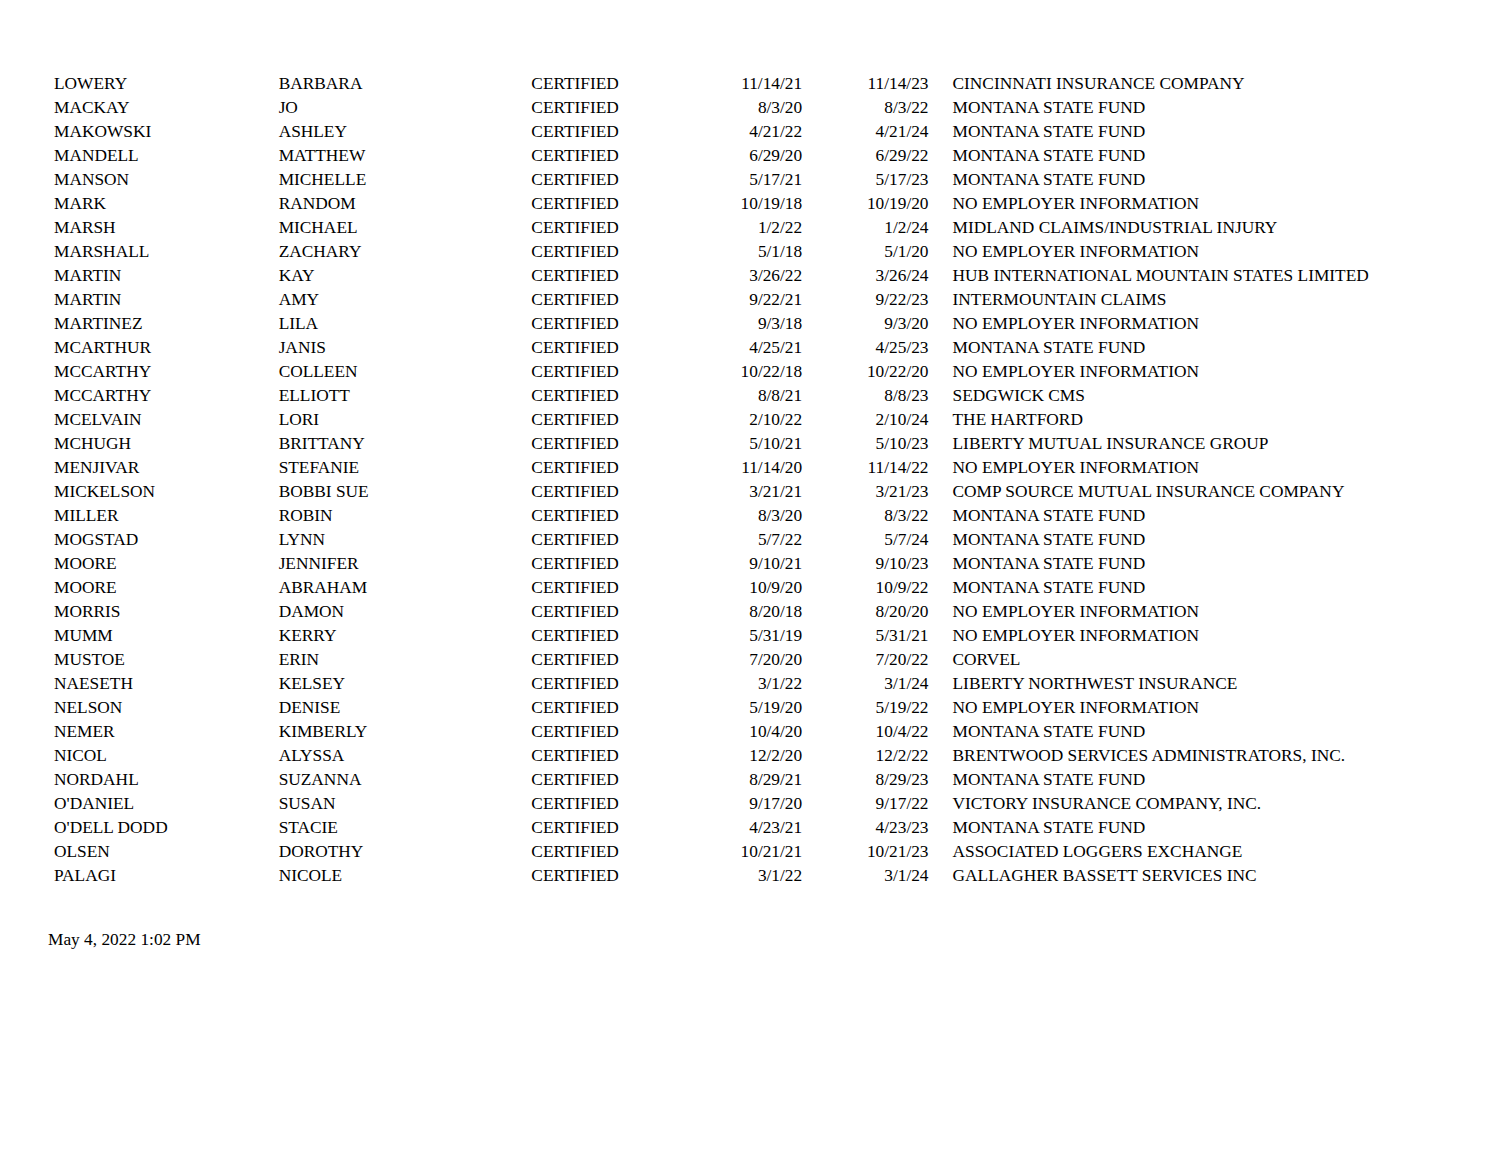| LOWERY | BARBARA | CERTIFIED | 11/14/21 | 11/14/23 | CINCINNATI INSURANCE COMPANY |
| MACKAY | JO | CERTIFIED | 8/3/20 | 8/3/22 | MONTANA STATE FUND |
| MAKOWSKI | ASHLEY | CERTIFIED | 4/21/22 | 4/21/24 | MONTANA STATE FUND |
| MANDELL | MATTHEW | CERTIFIED | 6/29/20 | 6/29/22 | MONTANA STATE FUND |
| MANSON | MICHELLE | CERTIFIED | 5/17/21 | 5/17/23 | MONTANA STATE FUND |
| MARK | RANDOM | CERTIFIED | 10/19/18 | 10/19/20 | NO EMPLOYER INFORMATION |
| MARSH | MICHAEL | CERTIFIED | 1/2/22 | 1/2/24 | MIDLAND CLAIMS/INDUSTRIAL INJURY |
| MARSHALL | ZACHARY | CERTIFIED | 5/1/18 | 5/1/20 | NO EMPLOYER INFORMATION |
| MARTIN | KAY | CERTIFIED | 3/26/22 | 3/26/24 | HUB INTERNATIONAL MOUNTAIN STATES LIMITED |
| MARTIN | AMY | CERTIFIED | 9/22/21 | 9/22/23 | INTERMOUNTAIN CLAIMS |
| MARTINEZ | LILA | CERTIFIED | 9/3/18 | 9/3/20 | NO EMPLOYER INFORMATION |
| MCARTHUR | JANIS | CERTIFIED | 4/25/21 | 4/25/23 | MONTANA STATE FUND |
| MCCARTHY | COLLEEN | CERTIFIED | 10/22/18 | 10/22/20 | NO EMPLOYER INFORMATION |
| MCCARTHY | ELLIOTT | CERTIFIED | 8/8/21 | 8/8/23 | SEDGWICK CMS |
| MCELVAIN | LORI | CERTIFIED | 2/10/22 | 2/10/24 | THE HARTFORD |
| MCHUGH | BRITTANY | CERTIFIED | 5/10/21 | 5/10/23 | LIBERTY MUTUAL INSURANCE GROUP |
| MENJIVAR | STEFANIE | CERTIFIED | 11/14/20 | 11/14/22 | NO EMPLOYER INFORMATION |
| MICKELSON | BOBBI SUE | CERTIFIED | 3/21/21 | 3/21/23 | COMP SOURCE MUTUAL INSURANCE COMPANY |
| MILLER | ROBIN | CERTIFIED | 8/3/20 | 8/3/22 | MONTANA STATE FUND |
| MOGSTAD | LYNN | CERTIFIED | 5/7/22 | 5/7/24 | MONTANA STATE FUND |
| MOORE | JENNIFER | CERTIFIED | 9/10/21 | 9/10/23 | MONTANA STATE FUND |
| MOORE | ABRAHAM | CERTIFIED | 10/9/20 | 10/9/22 | MONTANA STATE FUND |
| MORRIS | DAMON | CERTIFIED | 8/20/18 | 8/20/20 | NO EMPLOYER INFORMATION |
| MUMM | KERRY | CERTIFIED | 5/31/19 | 5/31/21 | NO EMPLOYER INFORMATION |
| MUSTOE | ERIN | CERTIFIED | 7/20/20 | 7/20/22 | CORVEL |
| NAESETH | KELSEY | CERTIFIED | 3/1/22 | 3/1/24 | LIBERTY NORTHWEST INSURANCE |
| NELSON | DENISE | CERTIFIED | 5/19/20 | 5/19/22 | NO EMPLOYER INFORMATION |
| NEMER | KIMBERLY | CERTIFIED | 10/4/20 | 10/4/22 | MONTANA STATE FUND |
| NICOL | ALYSSA | CERTIFIED | 12/2/20 | 12/2/22 | BRENTWOOD SERVICES ADMINISTRATORS, INC. |
| NORDAHL | SUZANNA | CERTIFIED | 8/29/21 | 8/29/23 | MONTANA STATE FUND |
| O'DANIEL | SUSAN | CERTIFIED | 9/17/20 | 9/17/22 | VICTORY INSURANCE COMPANY, INC. |
| O'DELL DODD | STACIE | CERTIFIED | 4/23/21 | 4/23/23 | MONTANA STATE FUND |
| OLSEN | DOROTHY | CERTIFIED | 10/21/21 | 10/21/23 | ASSOCIATED LOGGERS EXCHANGE |
| PALAGI | NICOLE | CERTIFIED | 3/1/22 | 3/1/24 | GALLAGHER BASSETT SERVICES INC |
May 4, 2022 1:02 PM